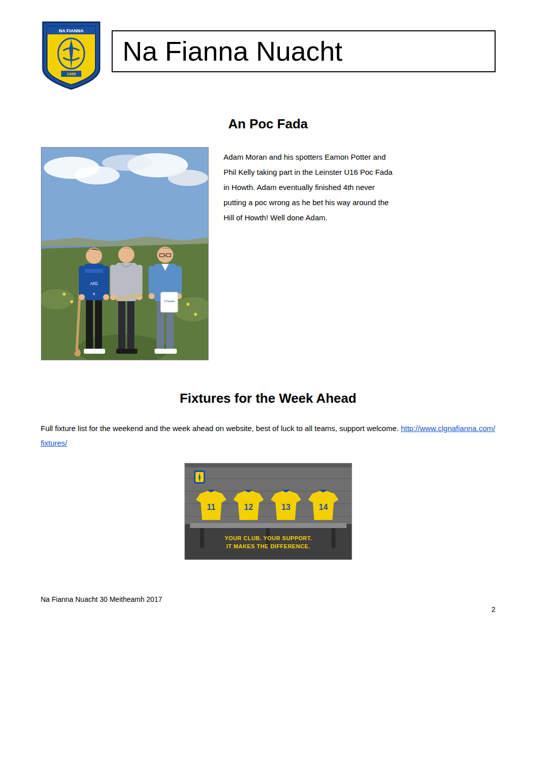NA FIANNA 1955
Na Fianna Nuacht
An Poc Fada
AIG 6 O'Neills
Adam Moran and his spotters Eamon Potter and Phil Kelly taking part in the Leinster U16 Poc Fada in Howth. Adam eventually finished 4th never putting a poc wrong as he bet his way around the Hill of Howth! Well done Adam.
Fixtures for the Week Ahead
Full fixture list for the weekend and the week ahead on website, best of luck to all teams, support welcome. http://www.clgnafianna.com/fixtures/
11 12 13 14 YOUR CLUB. YOUR SUPPORT. IT MAKES THE DIFFERENCE.
Na Fianna Nuacht 30 Meitheamh 2017
2